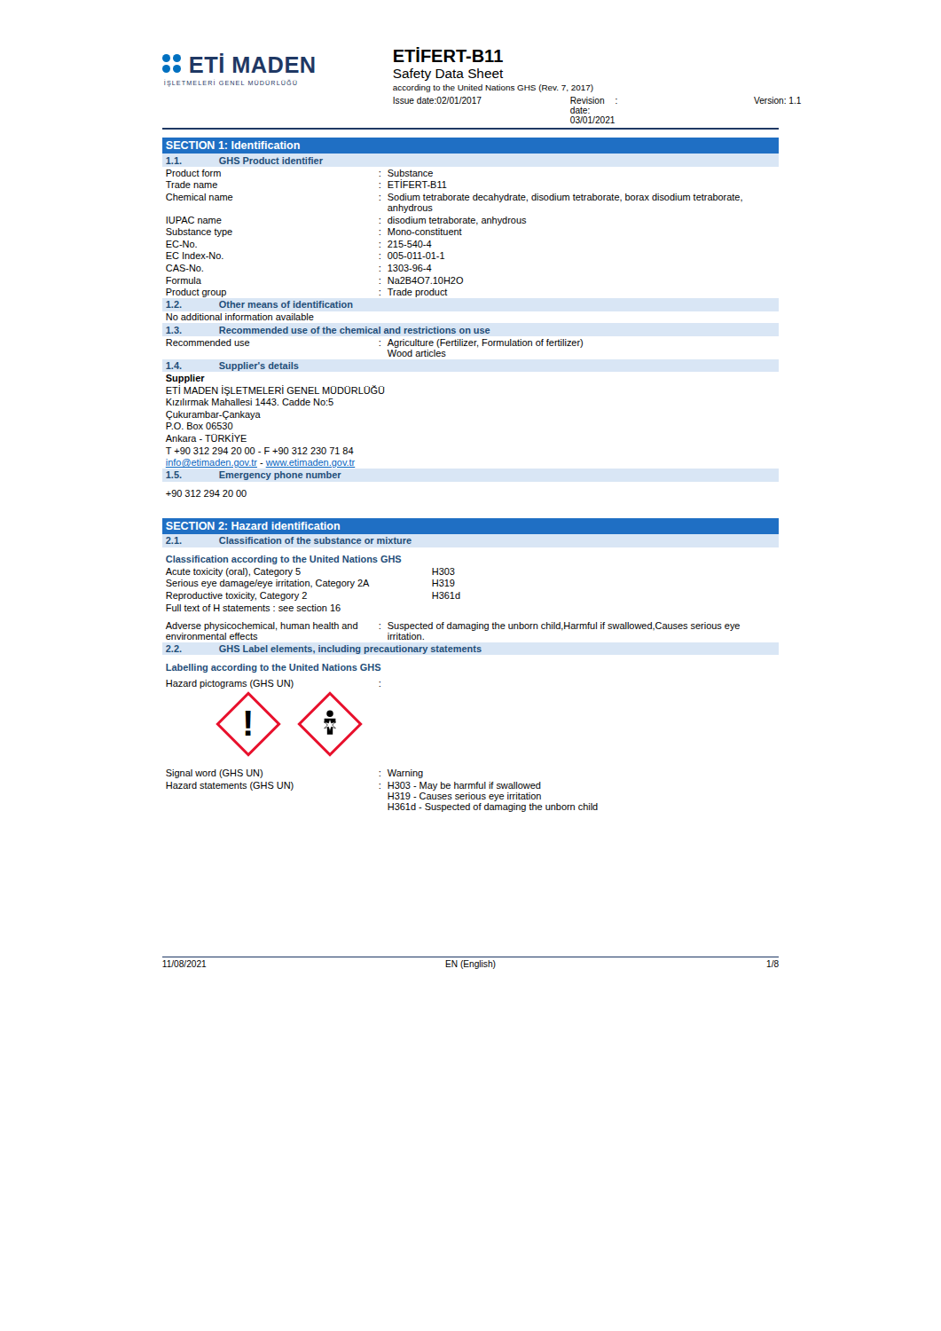ETİ MADEN
İŞLETMELERİ GENEL MÜDÜRLÜĞÜ
ETİFERT-B11
Safety Data Sheet
according to the United Nations GHS (Rev. 7, 2017)
Issue date:02/01/2017
Revision date: 03/01/2021
:
Version: 1.1
SECTION 1: Identification
1.1.
GHS Product identifier
Product form
:
Substance
Trade name
:
ETİFERT-B11
Chemical name
:
Sodium tetraborate decahydrate, disodium tetraborate, borax disodium tetraborate, anhydrous
IUPAC name
:
disodium tetraborate, anhydrous
Substance type
:
Mono-constituent
EC-No.
:
215-540-4
EC Index-No.
:
005-011-01-1
CAS-No.
:
1303-96-4
Formula
:
Na2B4O7.10H2O
Product group
:
Trade product
1.2.
Other means of identification
No additional information available
1.3.
Recommended use of the chemical and restrictions on use
Recommended use
:
Agriculture (Fertilizer, Formulation of fertilizer)
Wood articles
1.4.
Supplier's details
Supplier
ETİ MADEN İŞLETMELERİ GENEL MÜDÜRLÜĞÜ
Kızılırmak Mahallesi 1443. Cadde No:5
Çukurambar-Çankaya
P.O. Box 06530
Ankara - TÜRKİYE
T +90 312 294 20 00 - F +90 312 230 71 84
info@etimaden.gov.tr - www.etimaden.gov.tr
1.5.
Emergency phone number
+90 312 294 20 00
SECTION 2: Hazard identification
2.1.
Classification of the substance or mixture
Classification according to the United Nations GHS
Acute toxicity (oral), Category 5
H303
Serious eye damage/eye irritation, Category 2A
H319
Reproductive toxicity, Category 2
H361d
Full text of H statements : see section 16
Adverse physicochemical, human health and environmental effects
:
Suspected of damaging the unborn child,Harmful if swallowed,Causes serious eye irritation.
2.2.
GHS Label elements, including precautionary statements
Labelling according to the United Nations GHS
Hazard pictograms (GHS UN)
:
!
Signal word (GHS UN)
:
Warning
Hazard statements (GHS UN)
:
H303 - May be harmful if swallowed
H319 - Causes serious eye irritation
H361d - Suspected of damaging the unborn child
11/08/2021
EN (English)
1/8